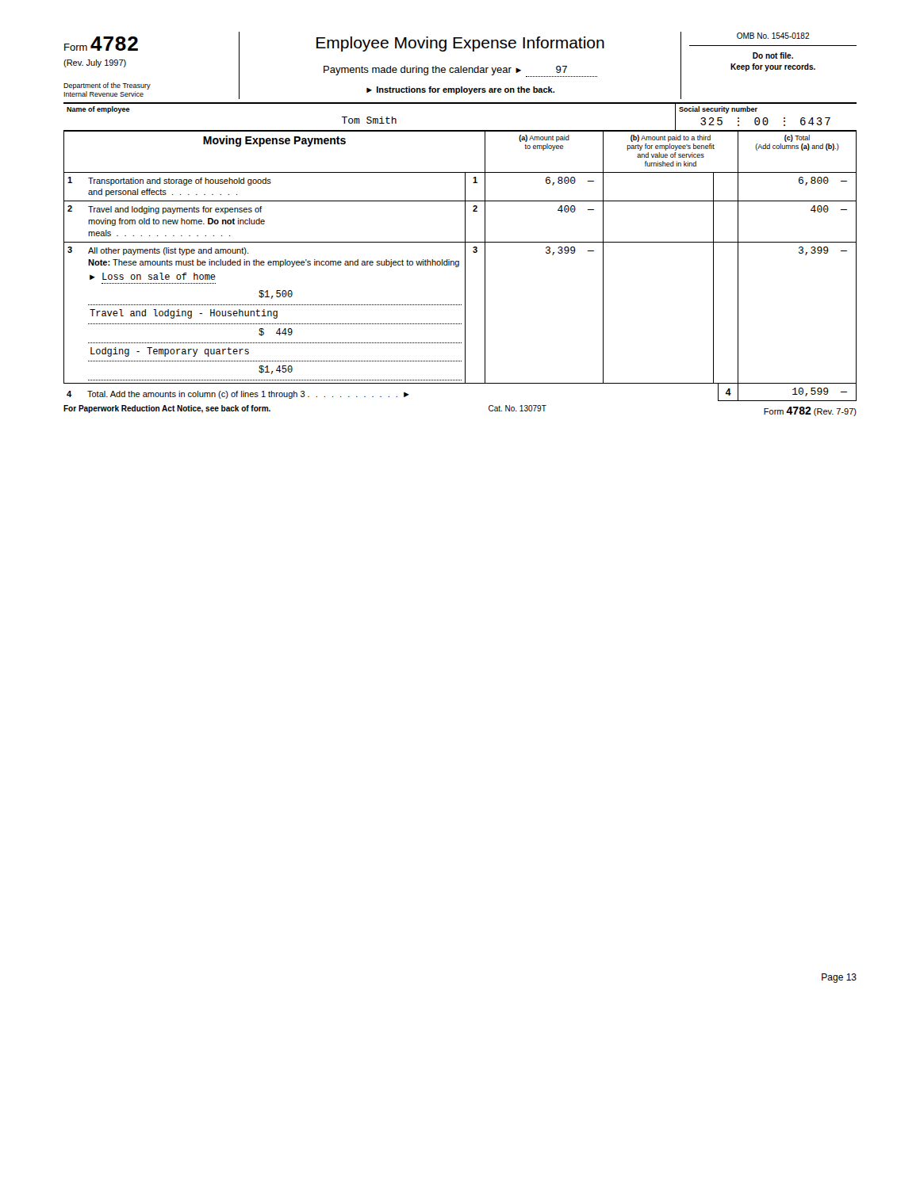Form 4782
(Rev. July 1997)
Department of the Treasury
Internal Revenue Service
Employee Moving Expense Information
Payments made during the calendar year ► 97
► Instructions for employers are on the back.
OMB No. 1545-0182
Do not file.
Keep for your records.
Name of employee
Tom Smith
Social security number
325 ⋮ 00 ⋮ 6437
| Moving Expense Payments | (a) Amount paid to employee | (b) Amount paid to a third party for employee's benefit and value of services furnished in kind | (c) Total (Add columns (a) and (b) .) |
| 1 | Transportation and storage of household goods and personal effects . . . . . . . . . | 1 | 6,800 | — | | | 6,800 | — |
| 2 | Travel and lodging payments for expenses of moving from old to new home. Do not include meals . . . . . . . . . . . . . . . | 2 | 400 | — | | | 400 | — |
| 3 | All other payments (list type and amount). Note: These amounts must be included in the employee's income and are subject to withholding ► Loss on sale of home $1,500 Travel and lodging - Househunting $ 449 Lodging - Temporary quarters $1,450 | 3 | 3,399 | — | | | 3,399 | — |
| 4 | Total. Add the amounts in column (c) of lines 1 through 3 . . . . . . . . . . . . ► | 4 | 10,599 | — |
For Paperwork Reduction Act Notice, see back of form.
Cat. No. 13079T
Form 4782 (Rev. 7-97)
Page 13